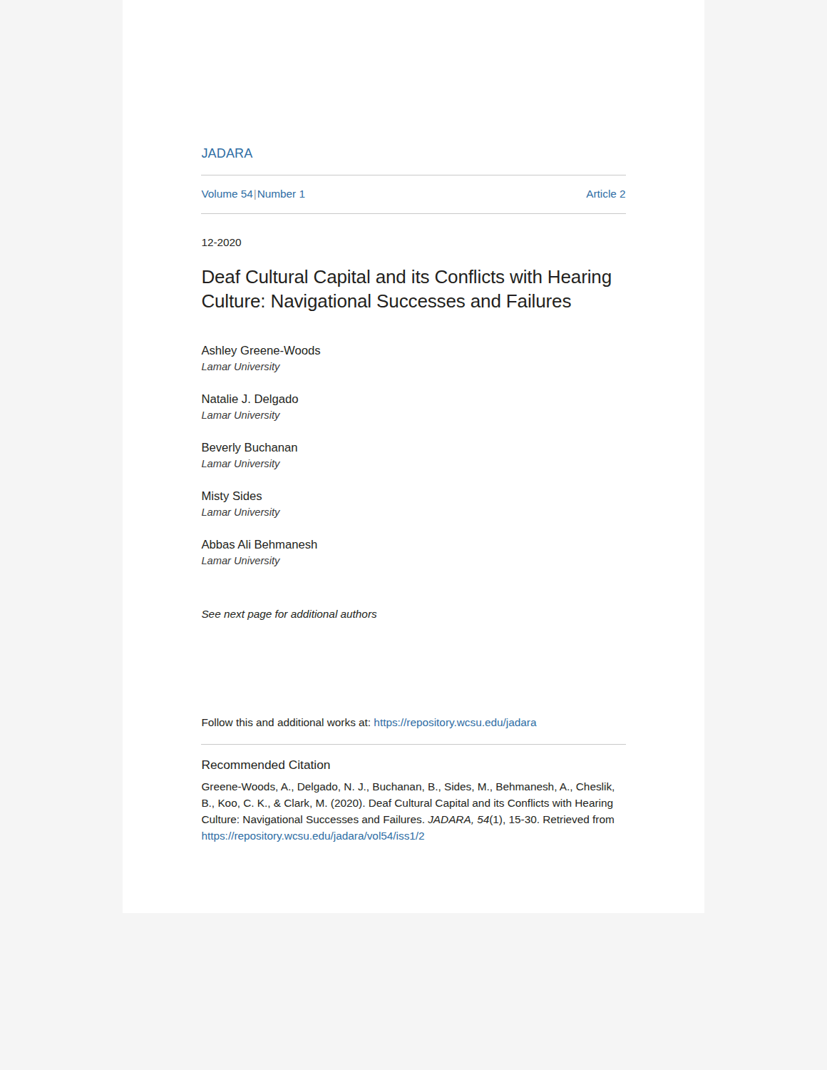JADARA
Volume 54|Number 1
Article 2
12-2020
Deaf Cultural Capital and its Conflicts with Hearing Culture: Navigational Successes and Failures
Ashley Greene-Woods Lamar University
Natalie J. Delgado Lamar University
Beverly Buchanan Lamar University
Misty Sides Lamar University
Abbas Ali Behmanesh Lamar University
See next page for additional authors
Follow this and additional works at: https://repository.wcsu.edu/jadara
Recommended Citation
Greene-Woods, A., Delgado, N. J., Buchanan, B., Sides, M., Behmanesh, A., Cheslik, B., Koo, C. K., & Clark, M. (2020). Deaf Cultural Capital and its Conflicts with Hearing Culture: Navigational Successes and Failures. JADARA, 54(1), 15-30. Retrieved from https://repository.wcsu.edu/jadara/vol54/iss1/2